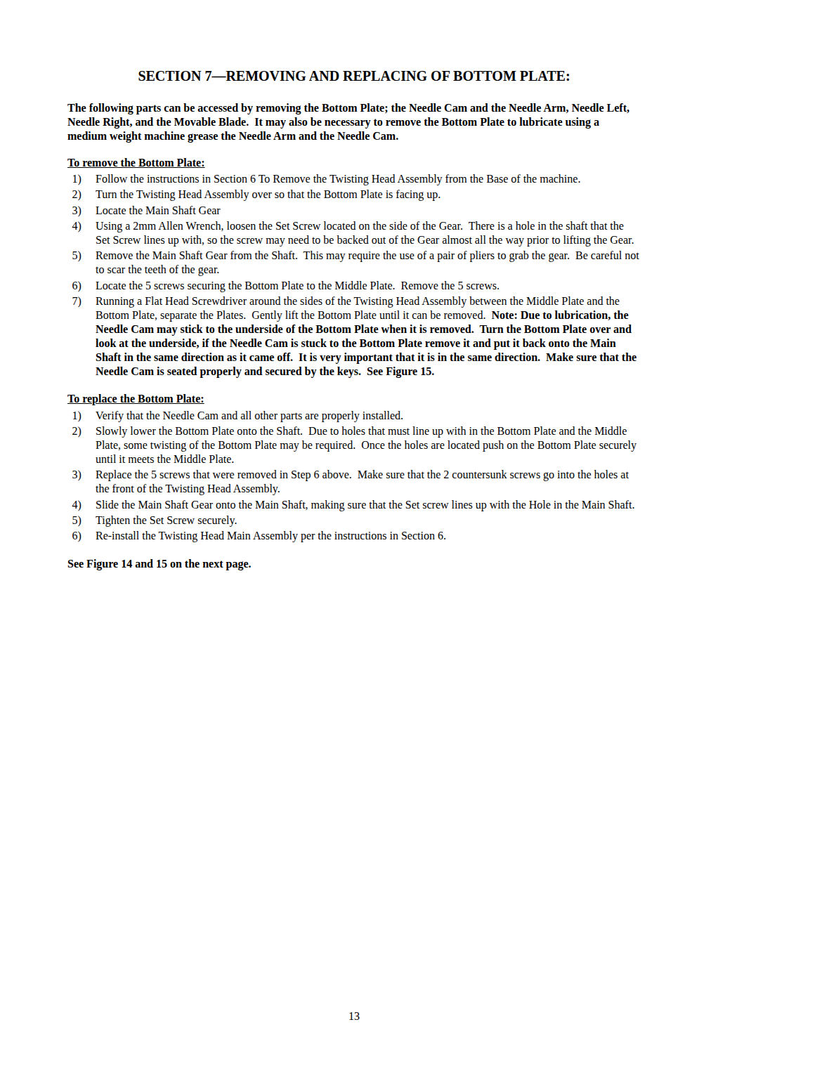SECTION 7—REMOVING AND REPLACING OF BOTTOM PLATE:
The following parts can be accessed by removing the Bottom Plate; the Needle Cam and the Needle Arm, Needle Left, Needle Right, and the Movable Blade. It may also be necessary to remove the Bottom Plate to lubricate using a medium weight machine grease the Needle Arm and the Needle Cam.
To remove the Bottom Plate:
Follow the instructions in Section 6 To Remove the Twisting Head Assembly from the Base of the machine.
Turn the Twisting Head Assembly over so that the Bottom Plate is facing up.
Locate the Main Shaft Gear
Using a 2mm Allen Wrench, loosen the Set Screw located on the side of the Gear. There is a hole in the shaft that the Set Screw lines up with, so the screw may need to be backed out of the Gear almost all the way prior to lifting the Gear.
Remove the Main Shaft Gear from the Shaft. This may require the use of a pair of pliers to grab the gear. Be careful not to scar the teeth of the gear.
Locate the 5 screws securing the Bottom Plate to the Middle Plate. Remove the 5 screws.
Running a Flat Head Screwdriver around the sides of the Twisting Head Assembly between the Middle Plate and the Bottom Plate, separate the Plates. Gently lift the Bottom Plate until it can be removed. Note: Due to lubrication, the Needle Cam may stick to the underside of the Bottom Plate when it is removed. Turn the Bottom Plate over and look at the underside, if the Needle Cam is stuck to the Bottom Plate remove it and put it back onto the Main Shaft in the same direction as it came off. It is very important that it is in the same direction. Make sure that the Needle Cam is seated properly and secured by the keys. See Figure 15.
To replace the Bottom Plate:
Verify that the Needle Cam and all other parts are properly installed.
Slowly lower the Bottom Plate onto the Shaft. Due to holes that must line up with in the Bottom Plate and the Middle Plate, some twisting of the Bottom Plate may be required. Once the holes are located push on the Bottom Plate securely until it meets the Middle Plate.
Replace the 5 screws that were removed in Step 6 above. Make sure that the 2 countersunk screws go into the holes at the front of the Twisting Head Assembly.
Slide the Main Shaft Gear onto the Main Shaft, making sure that the Set screw lines up with the Hole in the Main Shaft.
Tighten the Set Screw securely.
Re-install the Twisting Head Main Assembly per the instructions in Section 6.
See Figure 14 and 15 on the next page.
13